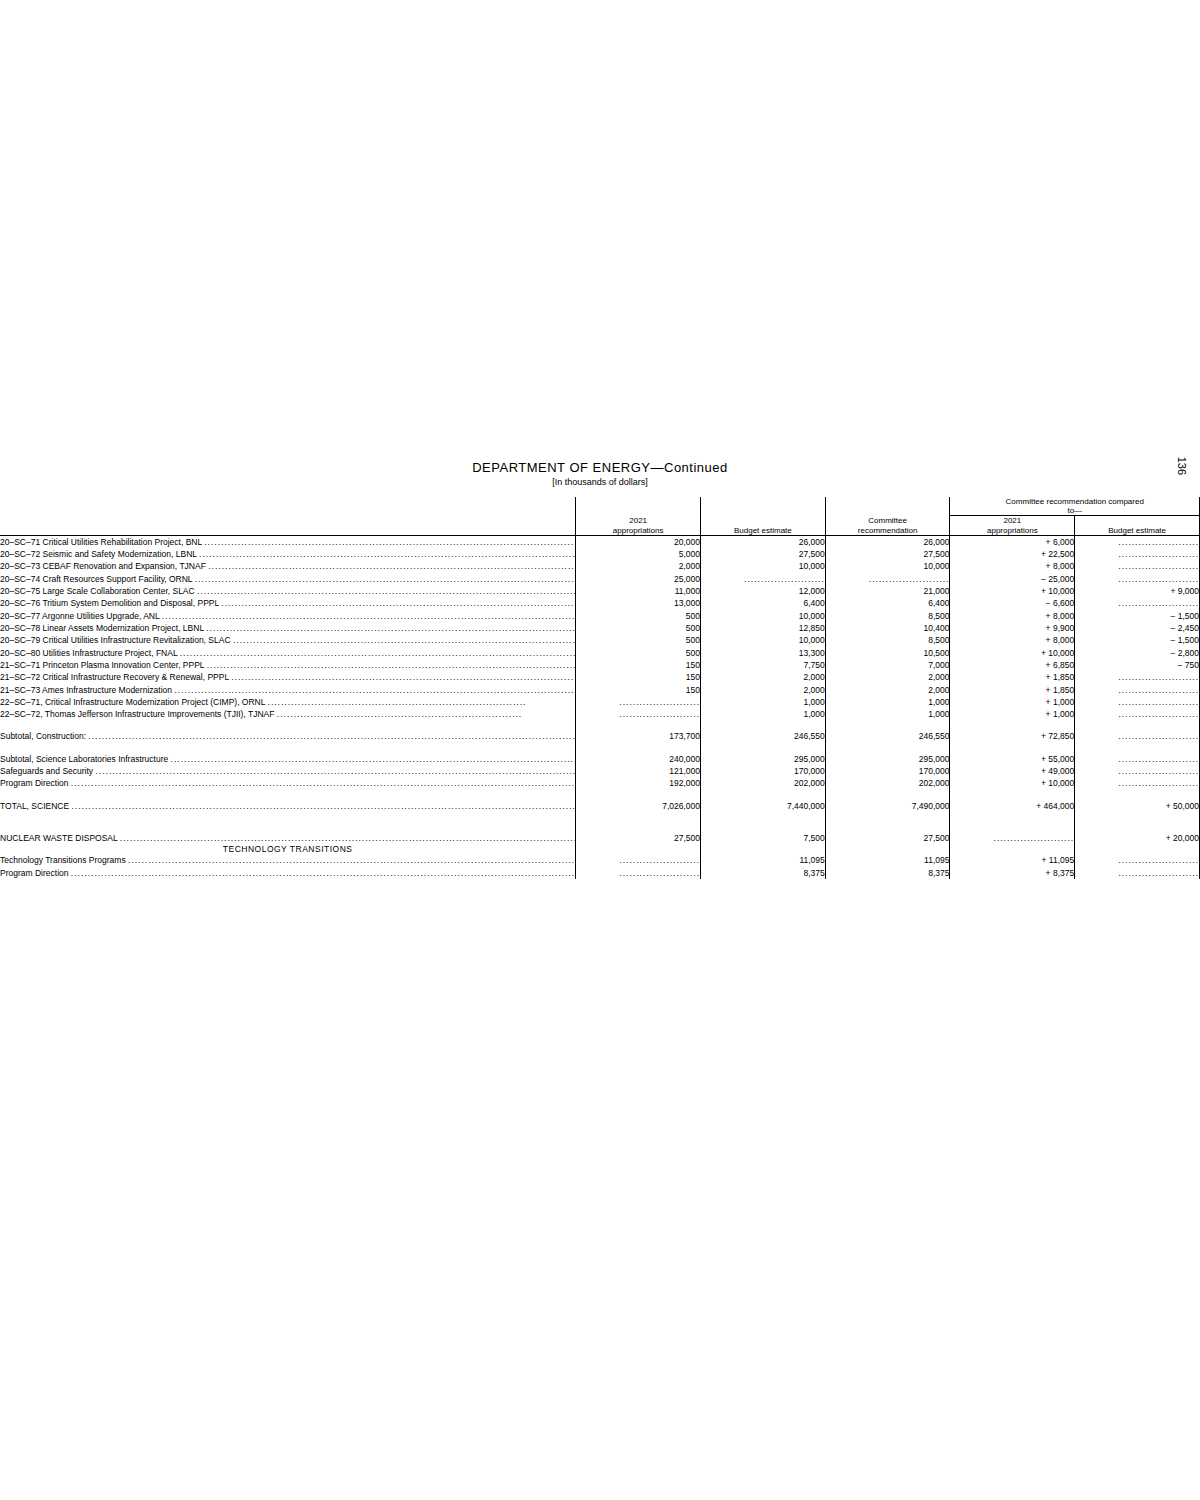DEPARTMENT OF ENERGY—Continued
[In thousands of dollars]
| | 2021 appropriations | Budget estimate | Committee recommendation | Committee recommendation compared to— |
| --- | --- | --- | --- | --- |
| 2021 appropriations | Budget estimate |
| 20–SC–71 Critical Utilities Rehabilitation Project, BNL ................................................................................................................. | 20,000 | 26,000 | 26,000 | + 6,000 | ........................ |
| 20–SC–72 Seismic and Safety Modernization, LBNL ....................................................................................................................... | 5,000 | 27,500 | 27,500 | + 22,500 | ........................ |
| 20–SC–73 CEBAF Renovation and Expansion, TJNAF ..................................................................................................................... | 2,000 | 10,000 | 10,000 | + 8,000 | ........................ |
| 20–SC–74 Craft Resources Support Facility, ORNL ......................................................................................................................... | 25,000 | ........................ | ........................ | − 25,000 | ........................ |
| 20–SC–75 Large Scale Collaboration Center, SLAC ......................................................................................................................... | 11,000 | 12,000 | 21,000 | + 10,000 | + 9,000 |
| 20–SC–76 Tritium System Demolition and Disposal, PPPL ............................................................................................................. | 13,000 | 6,400 | 6,400 | − 6,600 | ........................ |
| 20–SC–77 Argonne Utilities Upgrade, ANL ....................................................................................................................................... | 500 | 10,000 | 8,500 | + 8,000 | − 1,500 |
| 20–SC–78 Linear Assets Modernization Project, LBNL ..................................................................................................................... | 500 | 12,850 | 10,400 | + 9,900 | − 2,450 |
| 20–SC–79 Critical Utilities Infrastructure Revitalization, SLAC ....................................................................................................... | 500 | 10,000 | 8,500 | + 8,000 | − 1,500 |
| 20–SC–80 Utilities Infrastructure Project, FNAL ............................................................................................................................... | 500 | 13,300 | 10,500 | + 10,000 | − 2,800 |
| 21–SC–71 Princeton Plasma Innovation Center, PPPL ..................................................................................................................... | 150 | 7,750 | 7,000 | + 6,850 | − 750 |
| 21–SC–72 Critical Infrastructure Recovery & Renewal, PPPL ......................................................................................................... | 150 | 2,000 | 2,000 | + 1,850 | ........................ |
| 21–SC–73 Ames Infrastructure Modernization ................................................................................................................................. | 150 | 2,000 | 2,000 | + 1,850 | ........................ |
| 22–SC–71, Critical Infrastructure Modernization Project (CIMP), ORNL ............................................................................. | ........................ | 1,000 | 1,000 | + 1,000 | ........................ |
| 22–SC–72, Thomas Jefferson Infrastructure Improvements (TJII), TJNAF ......................................................................... | ........................ | 1,000 | 1,000 | + 1,000 | ........................ |
| Subtotal, Construction: ......................................................................................................................................................................... | 173,700 | 246,550 | 246,550 | + 72,850 | ........................ |
| Subtotal, Science Laboratories Infrastructure ................................................................................................................................. | 240,000 | 295,000 | 295,000 | + 55,000 | ........................ |
| Safeguards and Security ......................................................................................................................................................................................... | 121,000 | 170,000 | 170,000 | + 49,000 | ........................ |
| Program Direction ....................................................................................................................................................................................................... | 192,000 | 202,000 | 202,000 | + 10,000 | ........................ |
| TOTAL, SCIENCE ......................................................................................................................................................................................... | 7,026,000 | 7,440,000 | 7,490,000 | + 464,000 | + 50,000 |
| NUCLEAR WASTE DISPOSAL ................................................................................................................................................................................. | 27,500 | 7,500 | 27,500 | ........................ | + 20,000 |
| TECHNOLOGY TRANSITIONS | | | | | |
| Technology Transitions Programs ......................................................................................................................................................................... | ........................ | 11,095 | 11,095 | + 11,095 | ........................ |
| Program Direction ....................................................................................................................................................................................................... | ........................ | 8,375 | 8,375 | + 8,375 | ........................ |
136